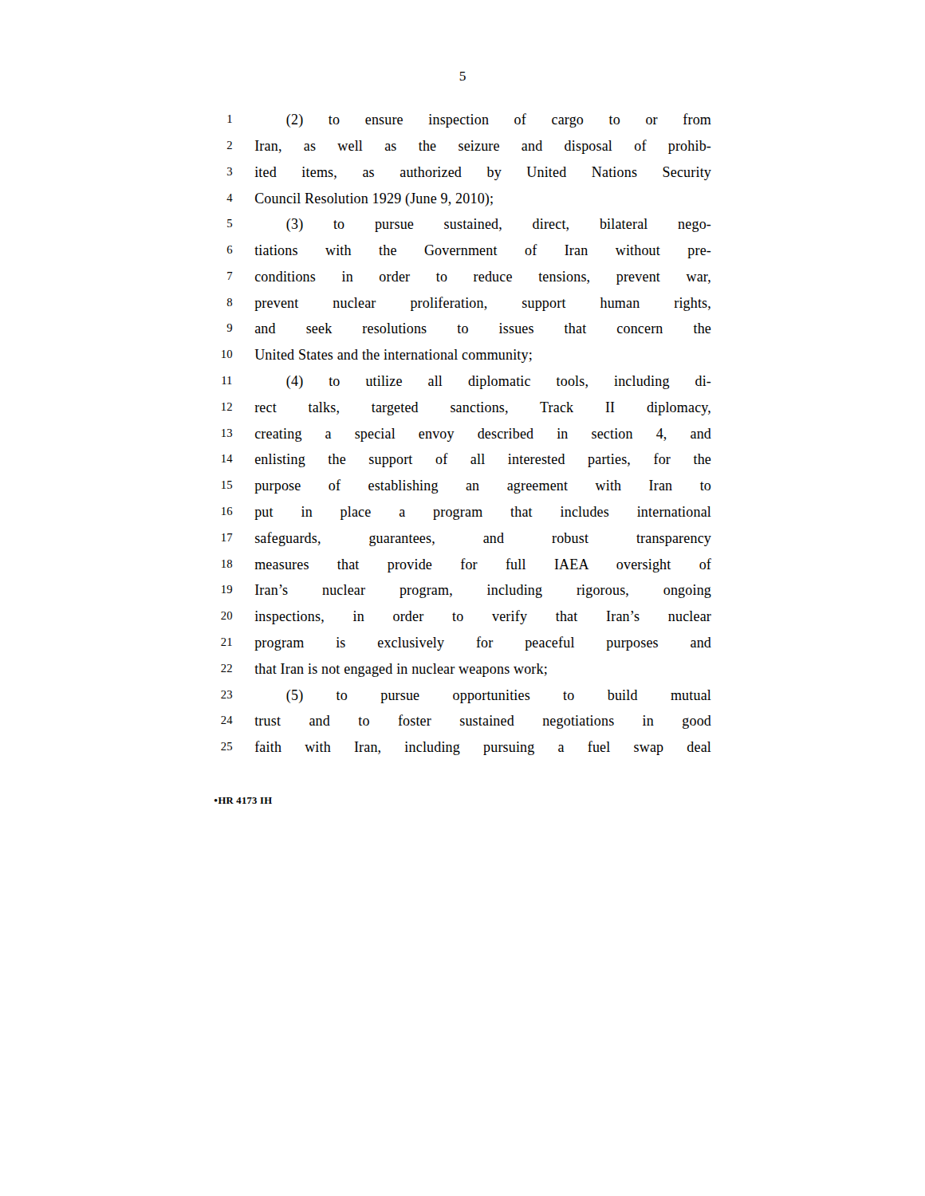5
(2) to ensure inspection of cargo to or from
Iran, as well as the seizure and disposal of prohib-
ited items, as authorized by United Nations Security
Council Resolution 1929 (June 9, 2010);
(3) to pursue sustained, direct, bilateral nego-
tiations with the Government of Iran without pre-
conditions in order to reduce tensions, prevent war,
prevent nuclear proliferation, support human rights,
and seek resolutions to issues that concern the
United States and the international community;
(4) to utilize all diplomatic tools, including di-
rect talks, targeted sanctions, Track II diplomacy,
creating a special envoy described in section 4, and
enlisting the support of all interested parties, for the
purpose of establishing an agreement with Iran to
put in place a program that includes international
safeguards, guarantees, and robust transparency
measures that provide for full IAEA oversight of
Iran’s nuclear program, including rigorous, ongoing
inspections, in order to verify that Iran’s nuclear
program is exclusively for peaceful purposes and
that Iran is not engaged in nuclear weapons work;
(5) to pursue opportunities to build mutual
trust and to foster sustained negotiations in good
faith with Iran, including pursuing a fuel swap deal
•HR 4173 IH